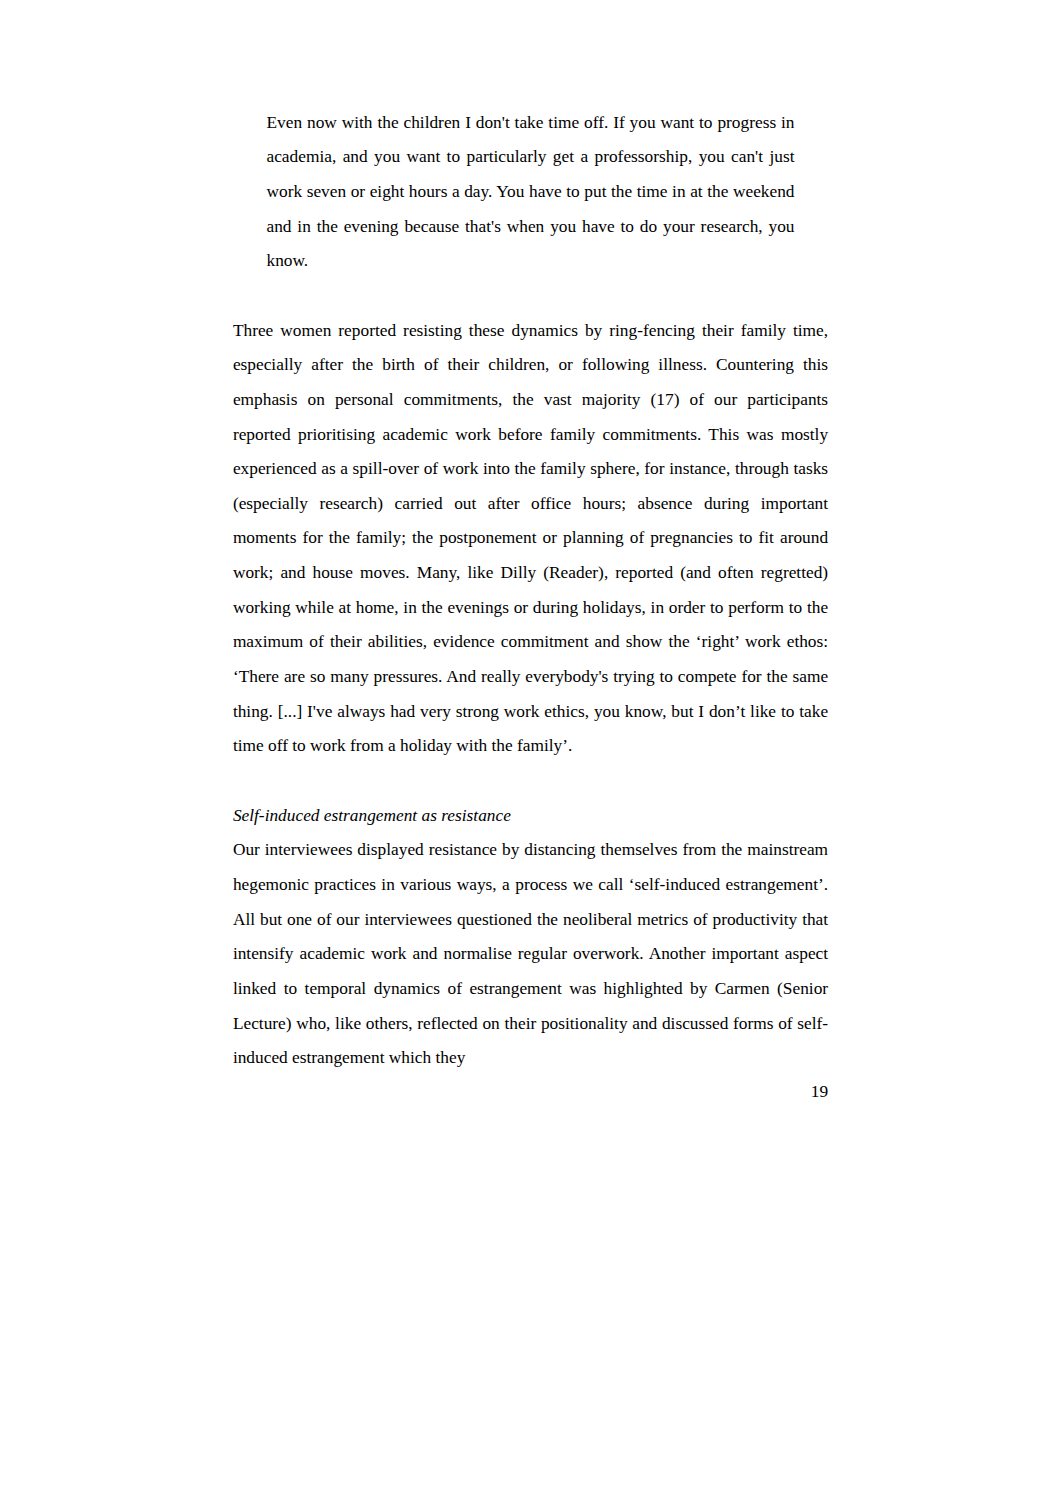Even now with the children I don't take time off. If you want to progress in academia, and you want to particularly get a professorship, you can't just work seven or eight hours a day. You have to put the time in at the weekend and in the evening because that's when you have to do your research, you know.
Three women reported resisting these dynamics by ring-fencing their family time, especially after the birth of their children, or following illness. Countering this emphasis on personal commitments, the vast majority (17) of our participants reported prioritising academic work before family commitments. This was mostly experienced as a spill-over of work into the family sphere, for instance, through tasks (especially research) carried out after office hours; absence during important moments for the family; the postponement or planning of pregnancies to fit around work; and house moves. Many, like Dilly (Reader), reported (and often regretted) working while at home, in the evenings or during holidays, in order to perform to the maximum of their abilities, evidence commitment and show the ‘right’ work ethos: ‘There are so many pressures. And really everybody's trying to compete for the same thing. [...] I've always had very strong work ethics, you know, but I don’t like to take time off to work from a holiday with the family’.
Self-induced estrangement as resistance
Our interviewees displayed resistance by distancing themselves from the mainstream hegemonic practices in various ways, a process we call ‘self-induced estrangement’. All but one of our interviewees questioned the neoliberal metrics of productivity that intensify academic work and normalise regular overwork. Another important aspect linked to temporal dynamics of estrangement was highlighted by Carmen (Senior Lecture) who, like others, reflected on their positionality and discussed forms of self-induced estrangement which they
19